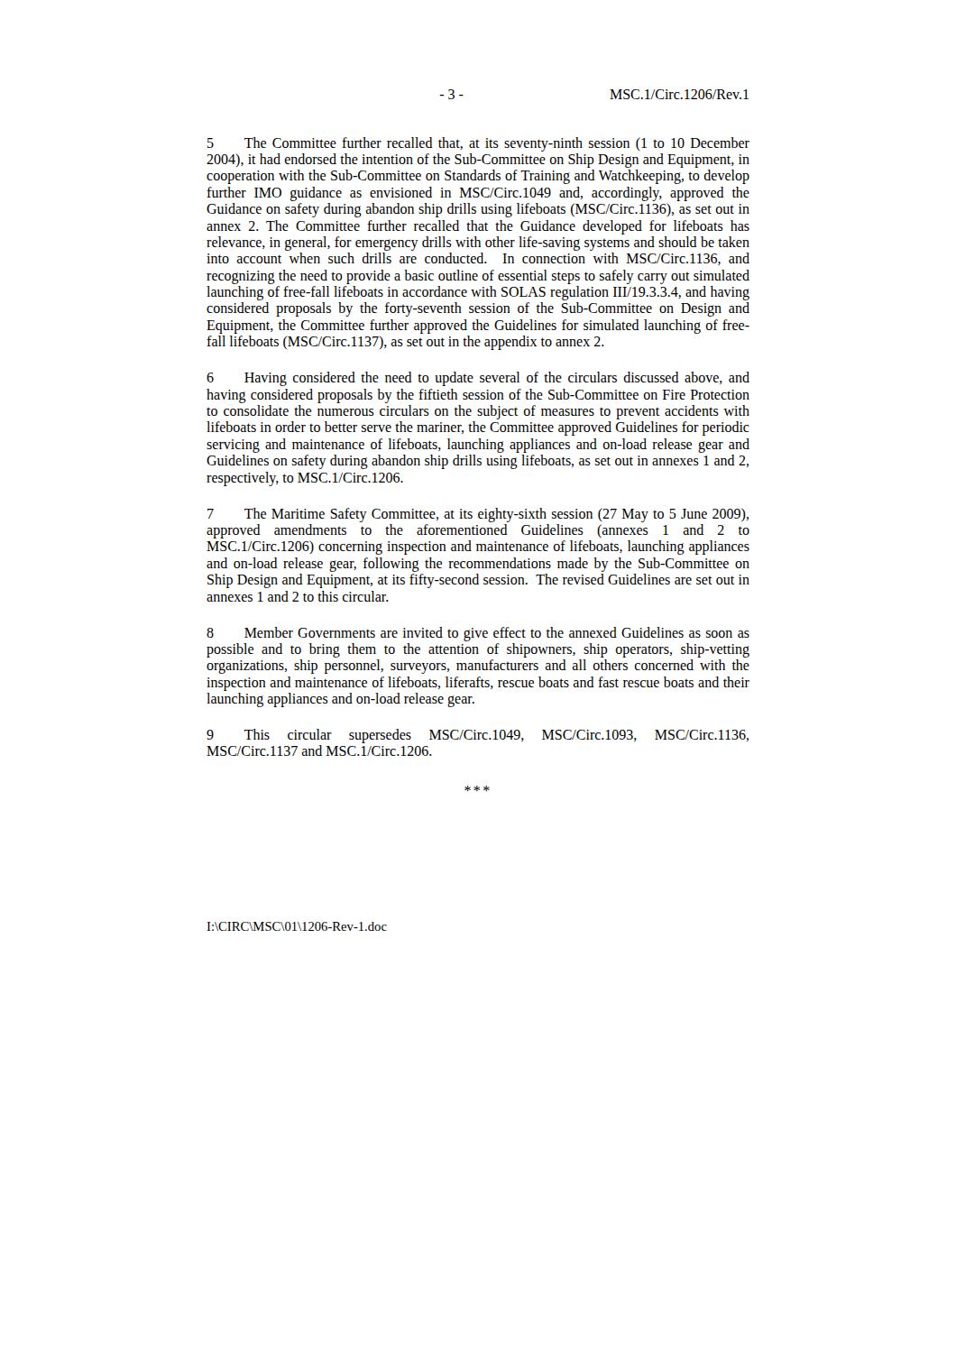- 3 -
MSC.1/Circ.1206/Rev.1
5 The Committee further recalled that, at its seventy-ninth session (1 to 10 December 2004), it had endorsed the intention of the Sub-Committee on Ship Design and Equipment, in cooperation with the Sub-Committee on Standards of Training and Watchkeeping, to develop further IMO guidance as envisioned in MSC/Circ.1049 and, accordingly, approved the Guidance on safety during abandon ship drills using lifeboats (MSC/Circ.1136), as set out in annex 2. The Committee further recalled that the Guidance developed for lifeboats has relevance, in general, for emergency drills with other life-saving systems and should be taken into account when such drills are conducted. In connection with MSC/Circ.1136, and recognizing the need to provide a basic outline of essential steps to safely carry out simulated launching of free-fall lifeboats in accordance with SOLAS regulation III/19.3.3.4, and having considered proposals by the forty-seventh session of the Sub-Committee on Design and Equipment, the Committee further approved the Guidelines for simulated launching of free-fall lifeboats (MSC/Circ.1137), as set out in the appendix to annex 2.
6 Having considered the need to update several of the circulars discussed above, and having considered proposals by the fiftieth session of the Sub-Committee on Fire Protection to consolidate the numerous circulars on the subject of measures to prevent accidents with lifeboats in order to better serve the mariner, the Committee approved Guidelines for periodic servicing and maintenance of lifeboats, launching appliances and on-load release gear and Guidelines on safety during abandon ship drills using lifeboats, as set out in annexes 1 and 2, respectively, to MSC.1/Circ.1206.
7 The Maritime Safety Committee, at its eighty-sixth session (27 May to 5 June 2009), approved amendments to the aforementioned Guidelines (annexes 1 and 2 to MSC.1/Circ.1206) concerning inspection and maintenance of lifeboats, launching appliances and on-load release gear, following the recommendations made by the Sub-Committee on Ship Design and Equipment, at its fifty-second session. The revised Guidelines are set out in annexes 1 and 2 to this circular.
8 Member Governments are invited to give effect to the annexed Guidelines as soon as possible and to bring them to the attention of shipowners, ship operators, ship-vetting organizations, ship personnel, surveyors, manufacturers and all others concerned with the inspection and maintenance of lifeboats, liferafts, rescue boats and fast rescue boats and their launching appliances and on-load release gear.
9 This circular supersedes MSC/Circ.1049, MSC/Circ.1093, MSC/Circ.1136, MSC/Circ.1137 and MSC.1/Circ.1206.
***
I:\CIRC\MSC\01\1206-Rev-1.doc